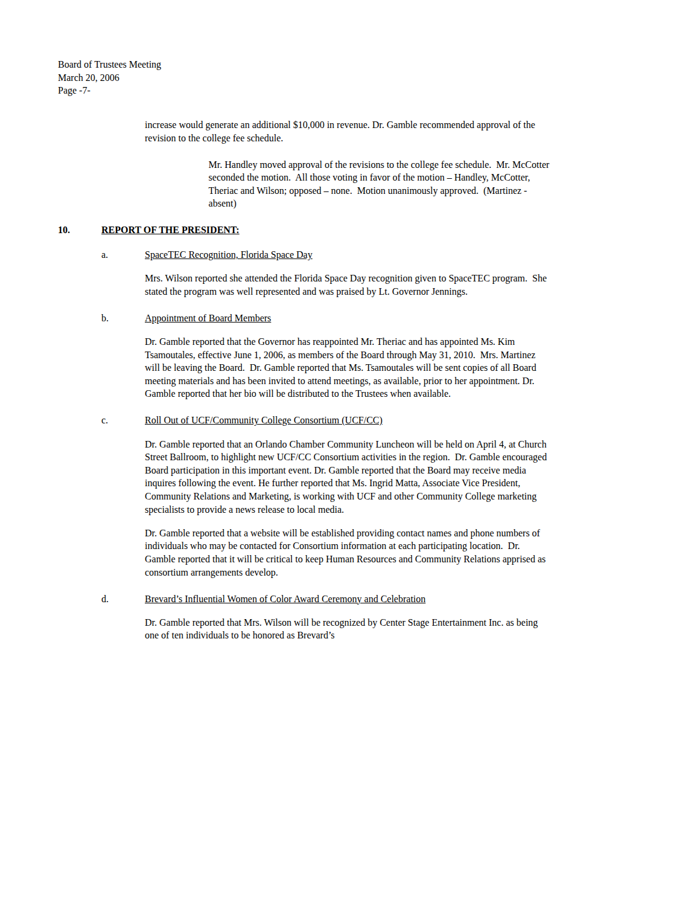Board of Trustees Meeting
March 20, 2006
Page -7-
increase would generate an additional $10,000 in revenue. Dr. Gamble recommended approval of the revision to the college fee schedule.
Mr. Handley moved approval of the revisions to the college fee schedule. Mr. McCotter seconded the motion. All those voting in favor of the motion – Handley, McCotter, Theriac and Wilson; opposed – none. Motion unanimously approved. (Martinez - absent)
10. REPORT OF THE PRESIDENT:
a. SpaceTEC Recognition, Florida Space Day
Mrs. Wilson reported she attended the Florida Space Day recognition given to SpaceTEC program. She stated the program was well represented and was praised by Lt. Governor Jennings.
b. Appointment of Board Members
Dr. Gamble reported that the Governor has reappointed Mr. Theriac and has appointed Ms. Kim Tsamoutales, effective June 1, 2006, as members of the Board through May 31, 2010. Mrs. Martinez will be leaving the Board. Dr. Gamble reported that Ms. Tsamoutales will be sent copies of all Board meeting materials and has been invited to attend meetings, as available, prior to her appointment. Dr. Gamble reported that her bio will be distributed to the Trustees when available.
c. Roll Out of UCF/Community College Consortium (UCF/CC)
Dr. Gamble reported that an Orlando Chamber Community Luncheon will be held on April 4, at Church Street Ballroom, to highlight new UCF/CC Consortium activities in the region. Dr. Gamble encouraged Board participation in this important event. Dr. Gamble reported that the Board may receive media inquires following the event. He further reported that Ms. Ingrid Matta, Associate Vice President, Community Relations and Marketing, is working with UCF and other Community College marketing specialists to provide a news release to local media.
Dr. Gamble reported that a website will be established providing contact names and phone numbers of individuals who may be contacted for Consortium information at each participating location. Dr. Gamble reported that it will be critical to keep Human Resources and Community Relations apprised as consortium arrangements develop.
d. Brevard’s Influential Women of Color Award Ceremony and Celebration
Dr. Gamble reported that Mrs. Wilson will be recognized by Center Stage Entertainment Inc. as being one of ten individuals to be honored as Brevard’s